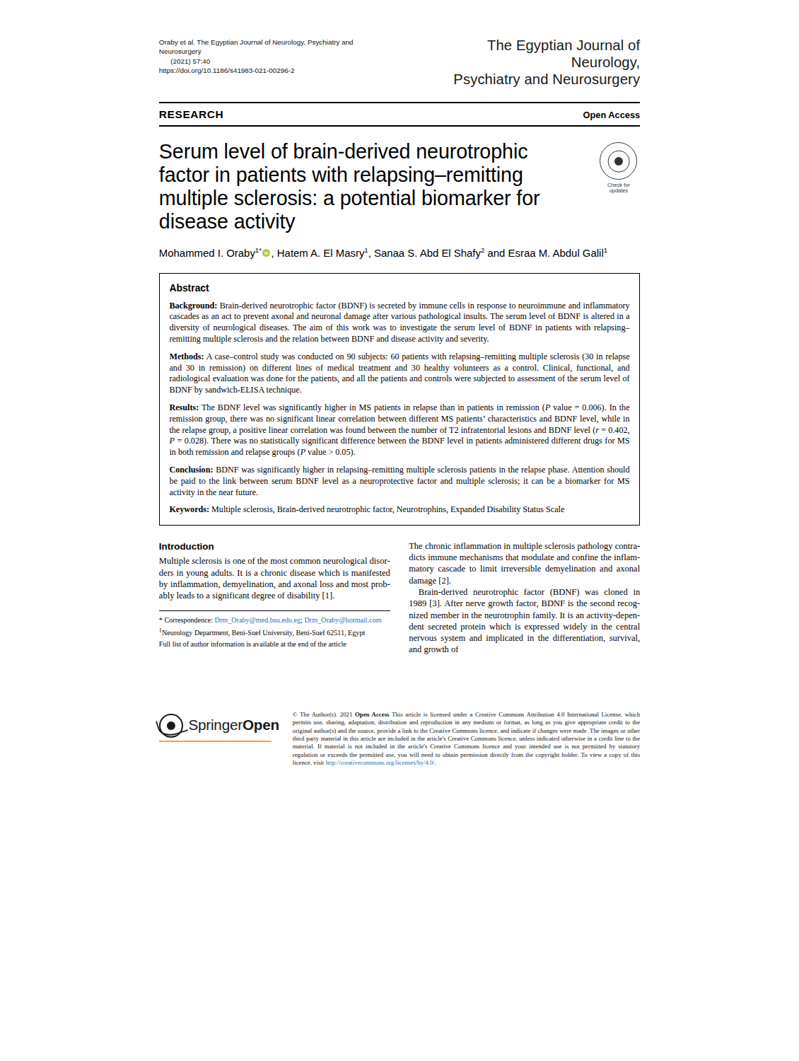Oraby et al. The Egyptian Journal of Neurology, Psychiatry and Neurosurgery
(2021) 57:40
https://doi.org/10.1186/s41983-021-00296-2
The Egyptian Journal of Neurology,
Psychiatry and Neurosurgery
RESEARCH
Open Access
Serum level of brain-derived neurotrophic factor in patients with relapsing–remitting multiple sclerosis: a potential biomarker for disease activity
Check for
updates
Mohammed I. Oraby1* , Hatem A. El Masry1, Sanaa S. Abd El Shafy2 and Esraa M. Abdul Galil1
Abstract
Background: Brain-derived neurotrophic factor (BDNF) is secreted by immune cells in response to neuroimmune and inflammatory cascades as an act to prevent axonal and neuronal damage after various pathological insults. The serum level of BDNF is altered in a diversity of neurological diseases. The aim of this work was to investigate the serum level of BDNF in patients with relapsing–remitting multiple sclerosis and the relation between BDNF and disease activity and severity.
Methods: A case–control study was conducted on 90 subjects: 60 patients with relapsing–remitting multiple sclerosis (30 in relapse and 30 in remission) on different lines of medical treatment and 30 healthy volunteers as a control. Clinical, functional, and radiological evaluation was done for the patients, and all the patients and controls were subjected to assessment of the serum level of BDNF by sandwich-ELISA technique.
Results: The BDNF level was significantly higher in MS patients in relapse than in patients in remission (P value = 0.006). In the remission group, there was no significant linear correlation between different MS patients’ characteristics and BDNF level, while in the relapse group, a positive linear correlation was found between the number of T2 infratentorial lesions and BDNF level (r = 0.402, P = 0.028). There was no statistically significant difference between the BDNF level in patients administered different drugs for MS in both remission and relapse groups (P value > 0.05).
Conclusion: BDNF was significantly higher in relapsing–remitting multiple sclerosis patients in the relapse phase. Attention should be paid to the link between serum BDNF level as a neuroprotective factor and multiple sclerosis; it can be a biomarker for MS activity in the near future.
Keywords: Multiple sclerosis, Brain-derived neurotrophic factor, Neurotrophins, Expanded Disability Status Scale
Introduction
Multiple sclerosis is one of the most common neurological disorders in young adults. It is a chronic disease which is manifested by inflammation, demyelination, and axonal loss and most probably leads to a significant degree of disability [1].
* Correspondence: Drm_Oraby@med.bsu.edu.eg; Drm_Oraby@hotmail.com
1Neurology Department, Beni-Suef University, Beni-Suef 62511, Egypt
Full list of author information is available at the end of the article
The chronic inflammation in multiple sclerosis pathology contradicts immune mechanisms that modulate and confine the inflammatory cascade to limit irreversible demyelination and axonal damage [2].
Brain-derived neurotrophic factor (BDNF) was cloned in 1989 [3]. After nerve growth factor, BDNF is the second recognized member in the neurotrophin family. It is an activity-dependent secreted protein which is expressed widely in the central nervous system and implicated in the differentiation, survival, and growth of
SpringerOpen
© The Author(s). 2021 Open Access This article is licensed under a Creative Commons Attribution 4.0 International License, which permits use, sharing, adaptation, distribution and reproduction in any medium or format, as long as you give appropriate credit to the original author(s) and the source, provide a link to the Creative Commons licence, and indicate if changes were made. The images or other third party material in this article are included in the article's Creative Commons licence, unless indicated otherwise in a credit line to the material. If material is not included in the article's Creative Commons licence and your intended use is not permitted by statutory regulation or exceeds the permitted use, you will need to obtain permission directly from the copyright holder. To view a copy of this licence, visit http://creativecommons.org/licenses/by/4.0/.